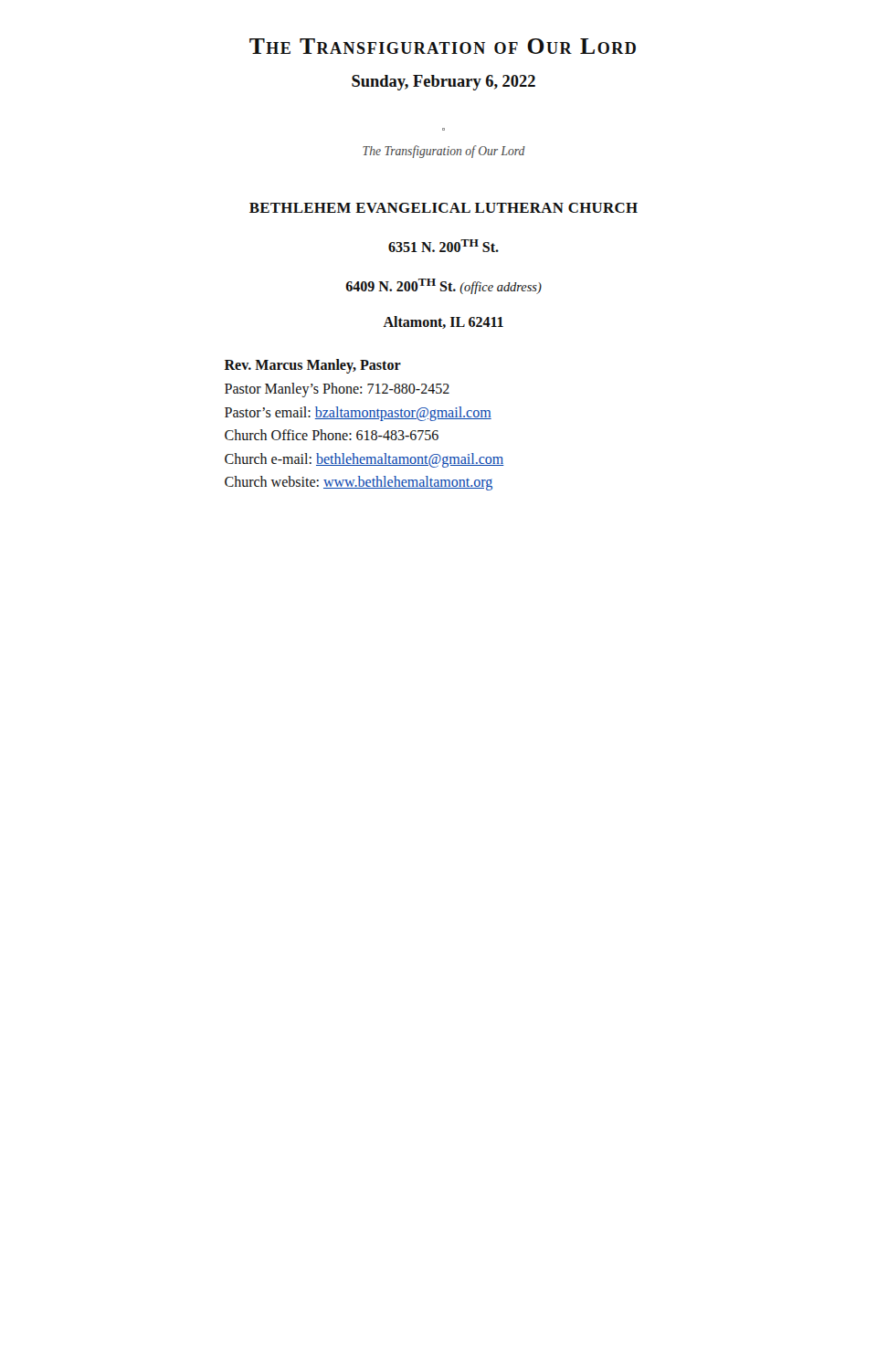The Transfiguration of Our Lord
Sunday, February 6, 2022
The Transfiguration of Our Lord
Bethlehem Evangelical Lutheran Church
6351 N. 200TH St.
6409 N. 200TH St. (office address)
Altamont, IL 62411
Rev. Marcus Manley, Pastor
Pastor Manley’s Phone: 712-880-2452
Pastor’s email: bzaltamontpastor@gmail.com
Church Office Phone: 618-483-6756
Church e-mail: bethlehemaltamont@gmail.com
Church website: www.bethlehemaltamont.org